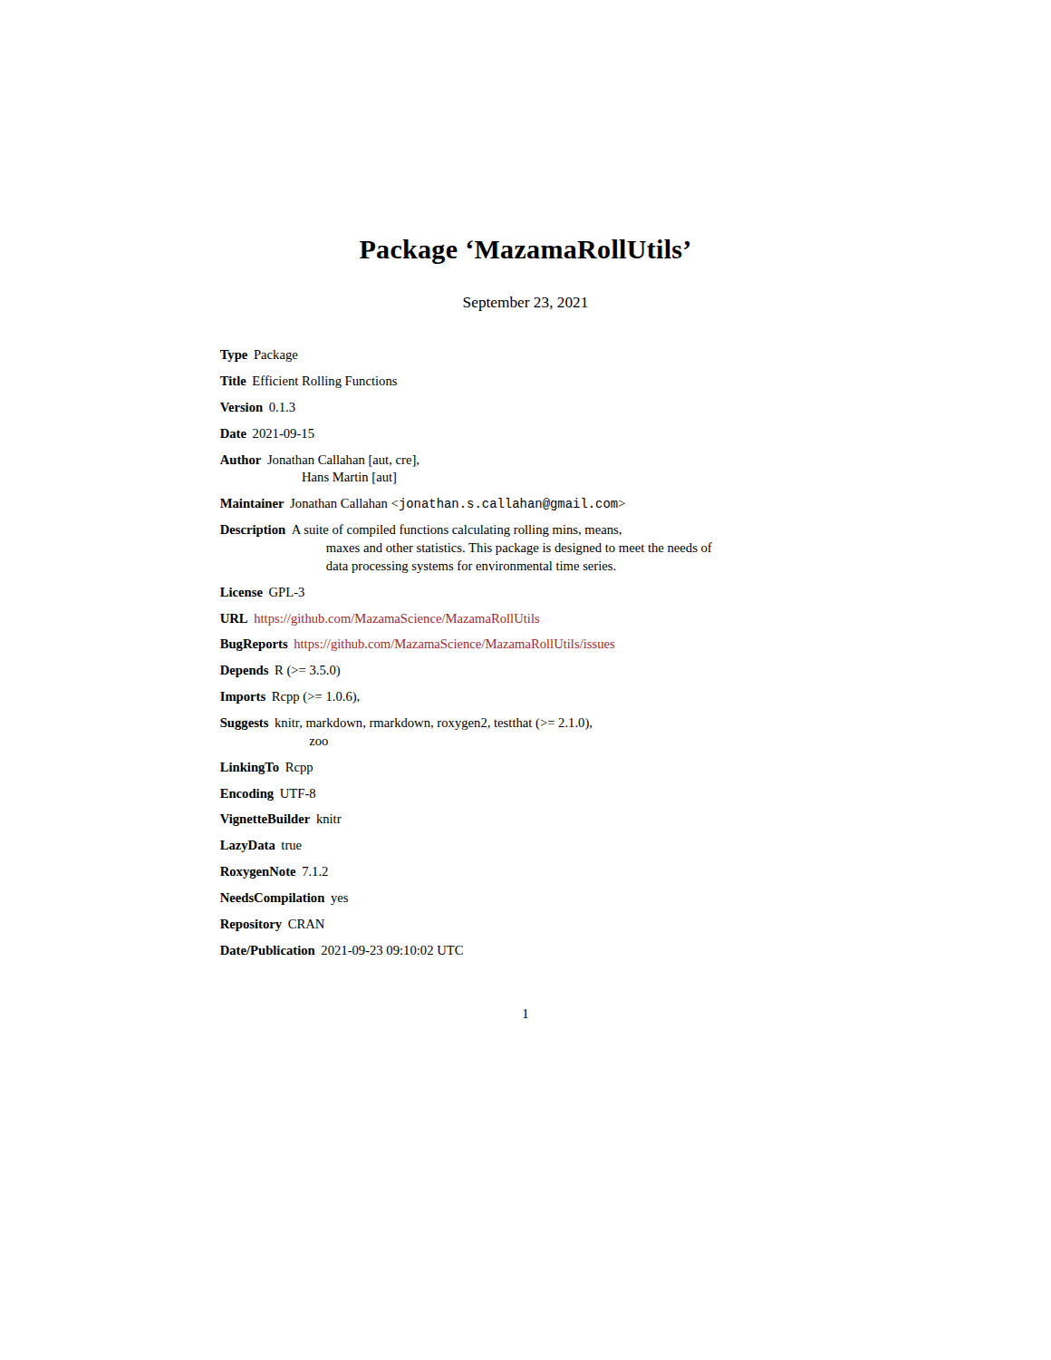Package ‘MazamaRollUtils’
September 23, 2021
Type
Package
Title
Efficient Rolling Functions
Version
0.1.3
Date
2021-09-15
Author
Jonathan Callahan [aut, cre],Hans Martin [aut]
Maintainer
Jonathan Callahan <jonathan.s.callahan@gmail.com>
Description
A suite of compiled functions calculating rolling mins, means, maxes and other statistics. This package is designed to meet the needs of data processing systems for environmental time series.
License
GPL-3
URL
https://github.com/MazamaScience/MazamaRollUtils
BugReports
https://github.com/MazamaScience/MazamaRollUtils/issues
Depends
R (>= 3.5.0)
Imports
Rcpp (>= 1.0.6),
Suggests
knitr, markdown, rmarkdown, roxygen2, testthat (>= 2.1.0),zoo
LinkingTo
Rcpp
Encoding
UTF-8
VignetteBuilder
knitr
LazyData
true
RoxygenNote
7.1.2
NeedsCompilation
yes
Repository
CRAN
Date/Publication
2021-09-23 09:10:02 UTC
1